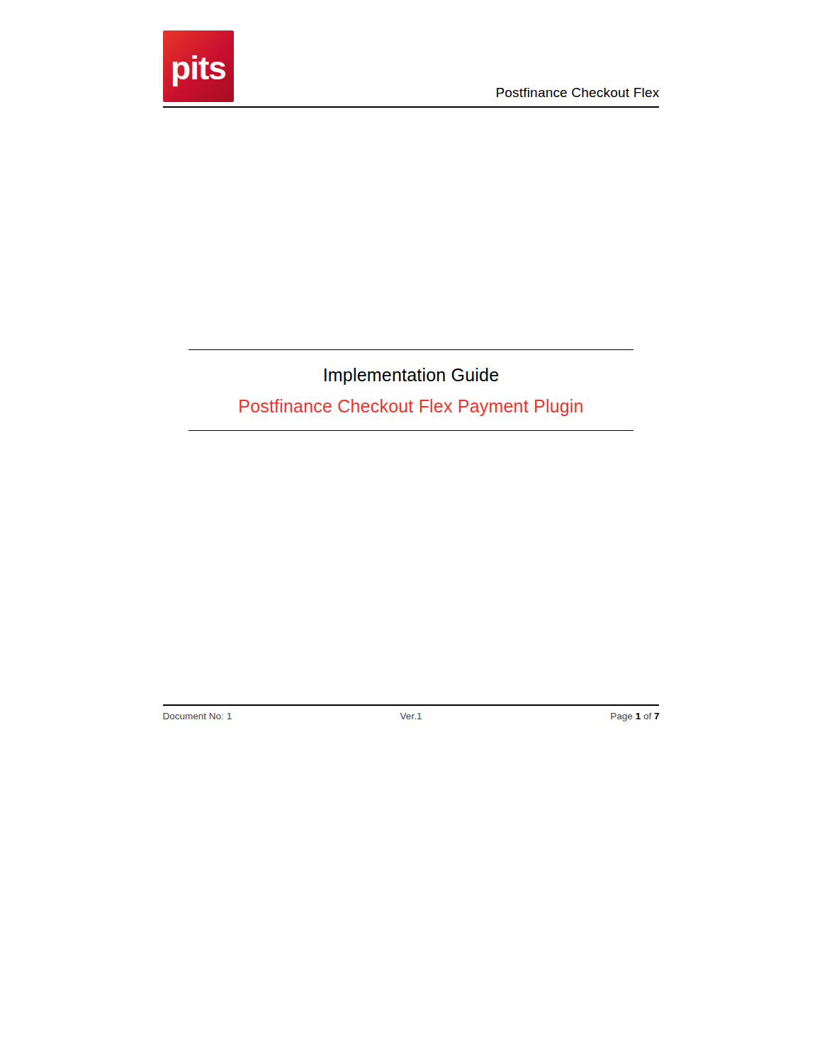pits
Postfinance Checkout Flex
Implementation Guide
Postfinance Checkout Flex Payment Plugin
Document No: 1
Ver.1
Page 1 of 7